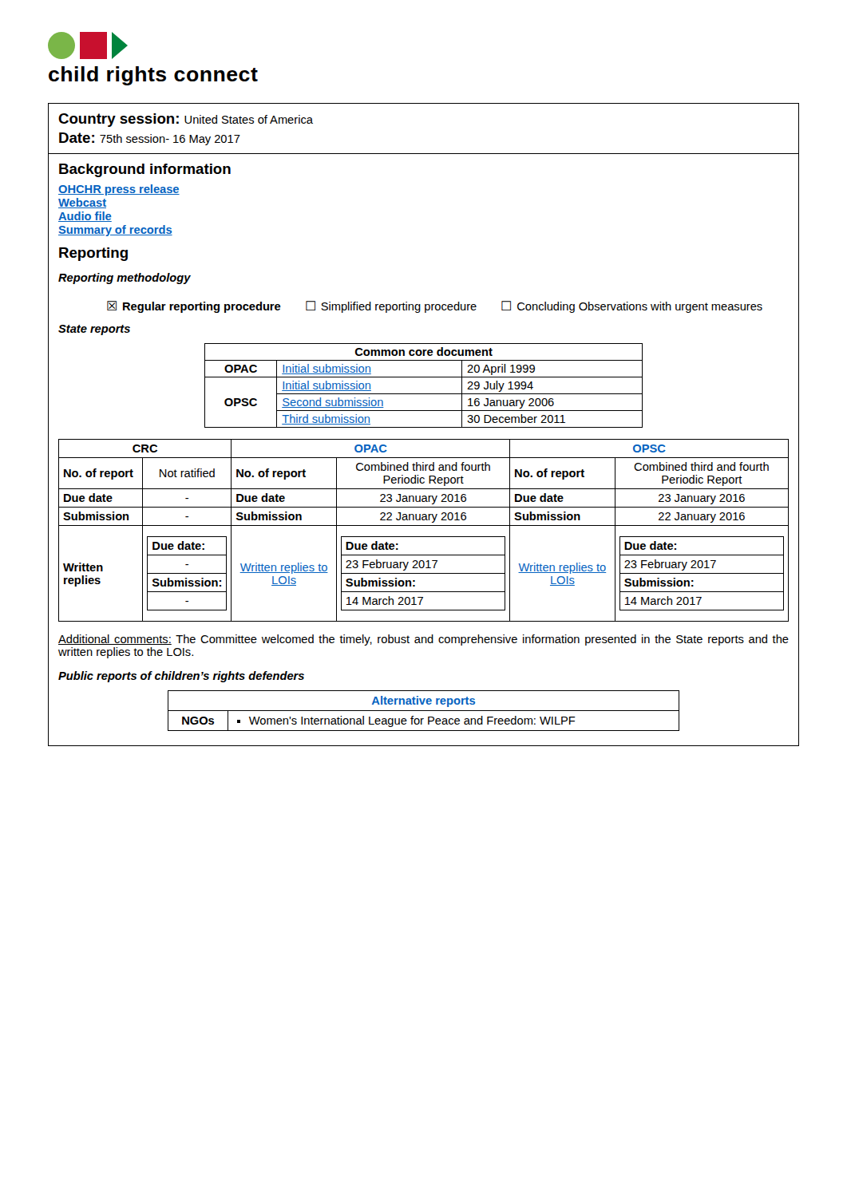child rights connect
Country session: United States of America
Date: 75th session- 16 May 2017
Background information
OHCHR press release Webcast Audio file Summary of records
Reporting
Reporting methodology
☒ Regular reporting procedure
☐ Simplified reporting procedure
☐ Concluding Observations with urgent measures
State reports
| Common core document |
| --- |
| OPAC | Initial submission | 20 April 1999 |
| OPSC | Initial submission | 29 July 1994 |
| Second submission | 16 January 2006 |
| Third submission | 30 December 2011 |
| CRC | OPAC | OPSC |
| --- | --- | --- |
| No. of report | Not ratified | No. of report | Combined third and fourth Periodic Report | No. of report | Combined third and fourth Periodic Report |
| Due date | - | Due date | 23 January 2016 | Due date | 23 January 2016 |
| Submission | - | Submission | 22 January 2016 | Submission | 22 January 2016 |
| Written replies | / Due date: / / - / / Submission: / / - / | Written replies to LOIs | / Due date: / / 23 February 2017 / / Submission: / / 14 March 2017 / | Written replies to LOIs | / Due date: / / 23 February 2017 / / Submission: / / 14 March 2017 / |
Additional comments: The Committee welcomed the timely, robust and comprehensive information presented in the State reports and the written replies to the LOIs.
Public reports of children’s rights defenders
| Alternative reports |
| --- |
| NGOs | Women's International League for Peace and Freedom: WILPF |